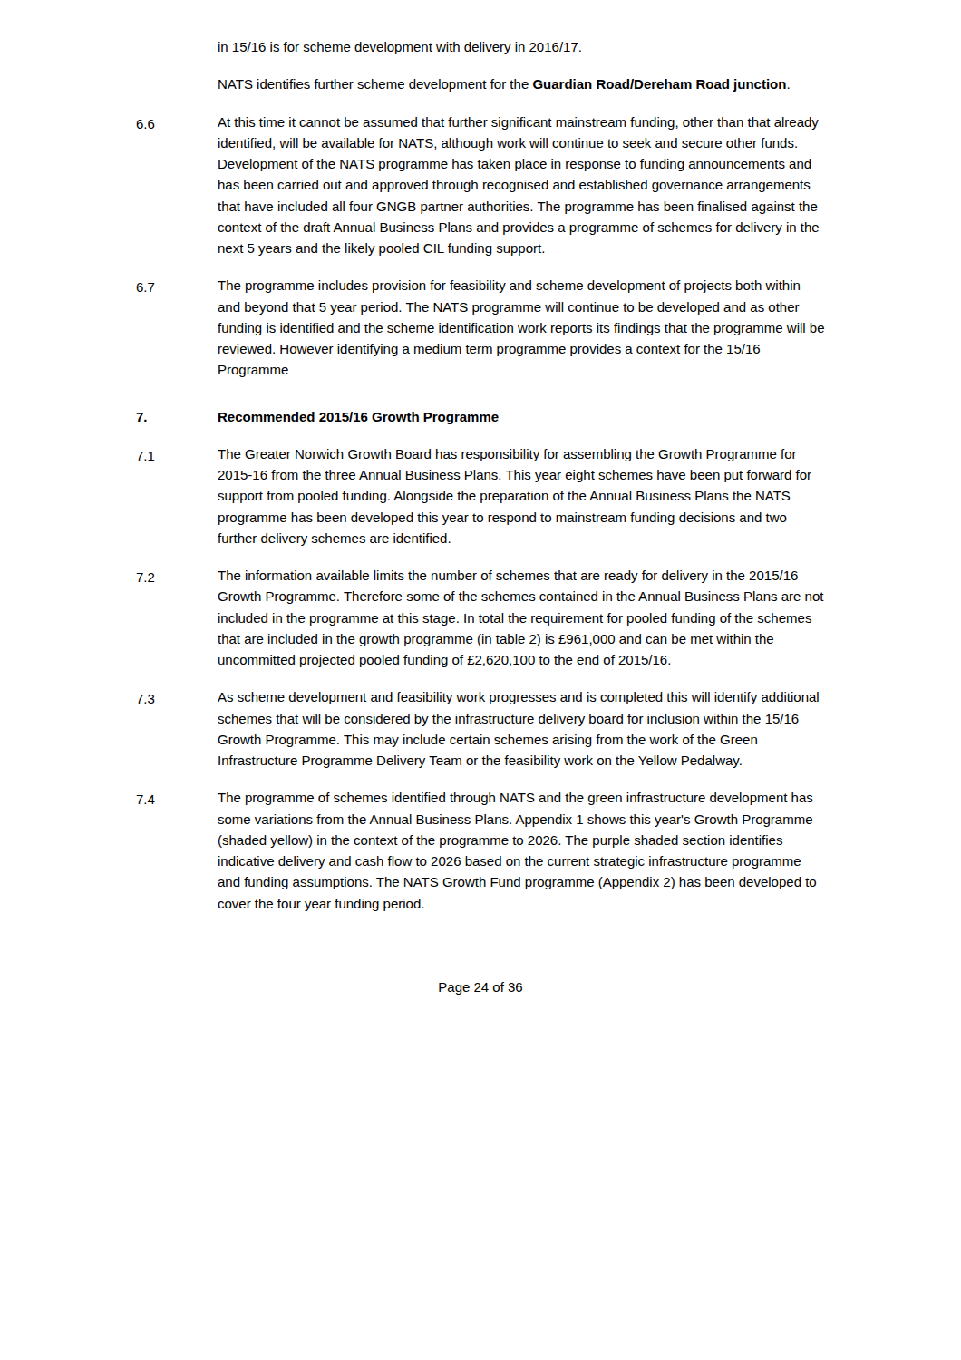in 15/16 is for scheme development with delivery in 2016/17.
NATS identifies further scheme development for the Guardian Road/Dereham Road junction.
6.6
At this time it cannot be assumed that further significant mainstream funding, other than that already identified, will be available for NATS, although work will continue to seek and secure other funds. Development of the NATS programme has taken place in response to funding announcements and has been carried out and approved through recognised and established governance arrangements that have included all four GNGB partner authorities. The programme has been finalised against the context of the draft Annual Business Plans and provides a programme of schemes for delivery in the next 5 years and the likely pooled CIL funding support.
6.7
The programme includes provision for feasibility and scheme development of projects both within and beyond that 5 year period. The NATS programme will continue to be developed and as other funding is identified and the scheme identification work reports its findings that the programme will be reviewed. However identifying a medium term programme provides a context for the 15/16 Programme
7.
Recommended 2015/16 Growth Programme
7.1
The Greater Norwich Growth Board has responsibility for assembling the Growth Programme for 2015-16 from the three Annual Business Plans. This year eight schemes have been put forward for support from pooled funding. Alongside the preparation of the Annual Business Plans the NATS programme has been developed this year to respond to mainstream funding decisions and two further delivery schemes are identified.
7.2
The information available limits the number of schemes that are ready for delivery in the 2015/16 Growth Programme. Therefore some of the schemes contained in the Annual Business Plans are not included in the programme at this stage. In total the requirement for pooled funding of the schemes that are included in the growth programme (in table 2) is £961,000 and can be met within the uncommitted projected pooled funding of £2,620,100 to the end of 2015/16.
7.3
As scheme development and feasibility work progresses and is completed this will identify additional schemes that will be considered by the infrastructure delivery board for inclusion within the 15/16 Growth Programme. This may include certain schemes arising from the work of the Green Infrastructure Programme Delivery Team or the feasibility work on the Yellow Pedalway.
7.4
The programme of schemes identified through NATS and the green infrastructure development has some variations from the Annual Business Plans. Appendix 1 shows this year's Growth Programme (shaded yellow) in the context of the programme to 2026. The purple shaded section identifies indicative delivery and cash flow to 2026 based on the current strategic infrastructure programme and funding assumptions. The NATS Growth Fund programme (Appendix 2) has been developed to cover the four year funding period.
Page 24 of 36